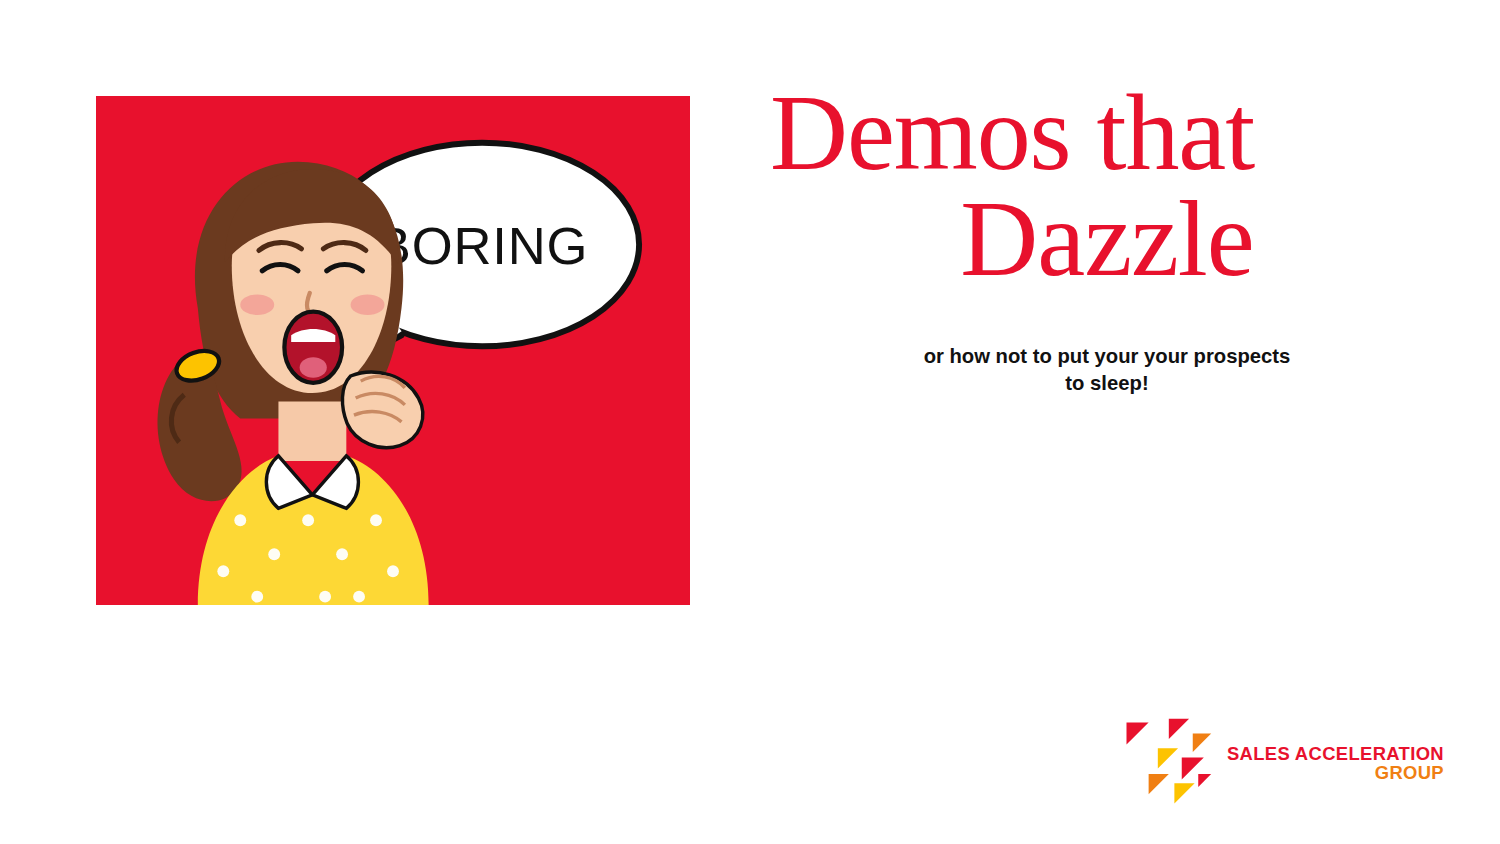Pop-art illustration of a bored woman yawning beside a speech bubble reading “BORING” BORING
Demos that Dazzle
or how not to put your your prospects to sleep!
Sales Acceleration Group mark
Sales Acceleration Group